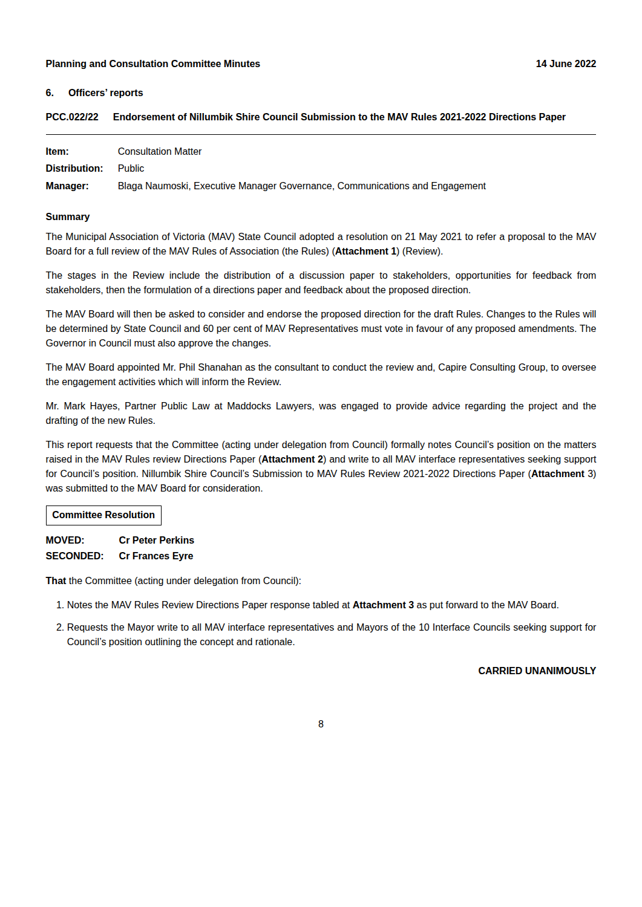Planning and Consultation Committee Minutes 14 June 2022
6. Officers’ reports
PCC.022/22 Endorsement of Nillumbik Shire Council Submission to the MAV Rules 2021-2022 Directions Paper
| Item: | Consultation Matter |
| Distribution: | Public |
| Manager: | Blaga Naumoski, Executive Manager Governance, Communications and Engagement |
Summary
The Municipal Association of Victoria (MAV) State Council adopted a resolution on 21 May 2021 to refer a proposal to the MAV Board for a full review of the MAV Rules of Association (the Rules) (Attachment 1) (Review).
The stages in the Review include the distribution of a discussion paper to stakeholders, opportunities for feedback from stakeholders, then the formulation of a directions paper and feedback about the proposed direction.
The MAV Board will then be asked to consider and endorse the proposed direction for the draft Rules. Changes to the Rules will be determined by State Council and 60 per cent of MAV Representatives must vote in favour of any proposed amendments. The Governor in Council must also approve the changes.
The MAV Board appointed Mr. Phil Shanahan as the consultant to conduct the review and, Capire Consulting Group, to oversee the engagement activities which will inform the Review.
Mr. Mark Hayes, Partner Public Law at Maddocks Lawyers, was engaged to provide advice regarding the project and the drafting of the new Rules.
This report requests that the Committee (acting under delegation from Council) formally notes Council’s position on the matters raised in the MAV Rules review Directions Paper (Attachment 2) and write to all MAV interface representatives seeking support for Council’s position. Nillumbik Shire Council’s Submission to MAV Rules Review 2021-2022 Directions Paper (Attachment 3) was submitted to the MAV Board for consideration.
Committee Resolution
| MOVED: | Cr Peter Perkins |
| SECONDED: | Cr Frances Eyre |
That the Committee (acting under delegation from Council):
Notes the MAV Rules Review Directions Paper response tabled at Attachment 3 as put forward to the MAV Board.
Requests the Mayor write to all MAV interface representatives and Mayors of the 10 Interface Councils seeking support for Council’s position outlining the concept and rationale.
CARRIED UNANIMOUSLY
8